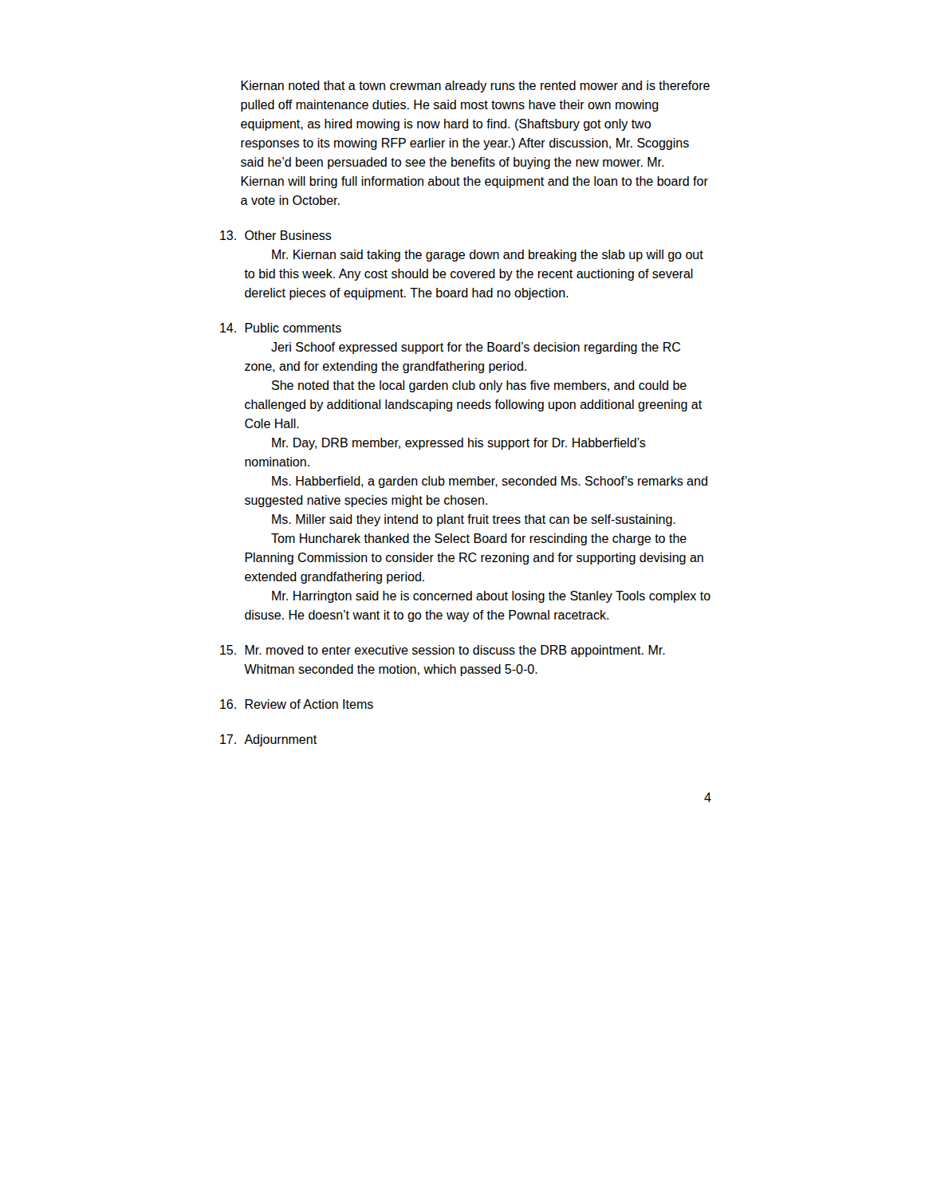Kiernan noted that a town crewman already runs the rented mower and is therefore pulled off maintenance duties. He said most towns have their own mowing equipment, as hired mowing is now hard to find. (Shaftsbury got only two responses to its mowing RFP earlier in the year.) After discussion, Mr. Scoggins said he’d been persuaded to see the benefits of buying the new mower. Mr. Kiernan will bring full information about the equipment and the loan to the board for a vote in October.
Other Business
Mr. Kiernan said taking the garage down and breaking the slab up will go out to bid this week. Any cost should be covered by the recent auctioning of several derelict pieces of equipment. The board had no objection.
Public comments
Jeri Schoof expressed support for the Board’s decision regarding the RC zone, and for extending the grandfathering period.
She noted that the local garden club only has five members, and could be challenged by additional landscaping needs following upon additional greening at Cole Hall.
Mr. Day, DRB member, expressed his support for Dr. Habberfield’s nomination.
Ms. Habberfield, a garden club member, seconded Ms. Schoof’s remarks and suggested native species might be chosen.
Ms. Miller said they intend to plant fruit trees that can be self-sustaining.
Tom Huncharek thanked the Select Board for rescinding the charge to the Planning Commission to consider the RC rezoning and for supporting devising an extended grandfathering period.
Mr. Harrington said he is concerned about losing the Stanley Tools complex to disuse. He doesn’t want it to go the way of the Pownal racetrack.
Mr. moved to enter executive session to discuss the DRB appointment. Mr. Whitman seconded the motion, which passed 5-0-0.
Review of Action Items
Adjournment
4